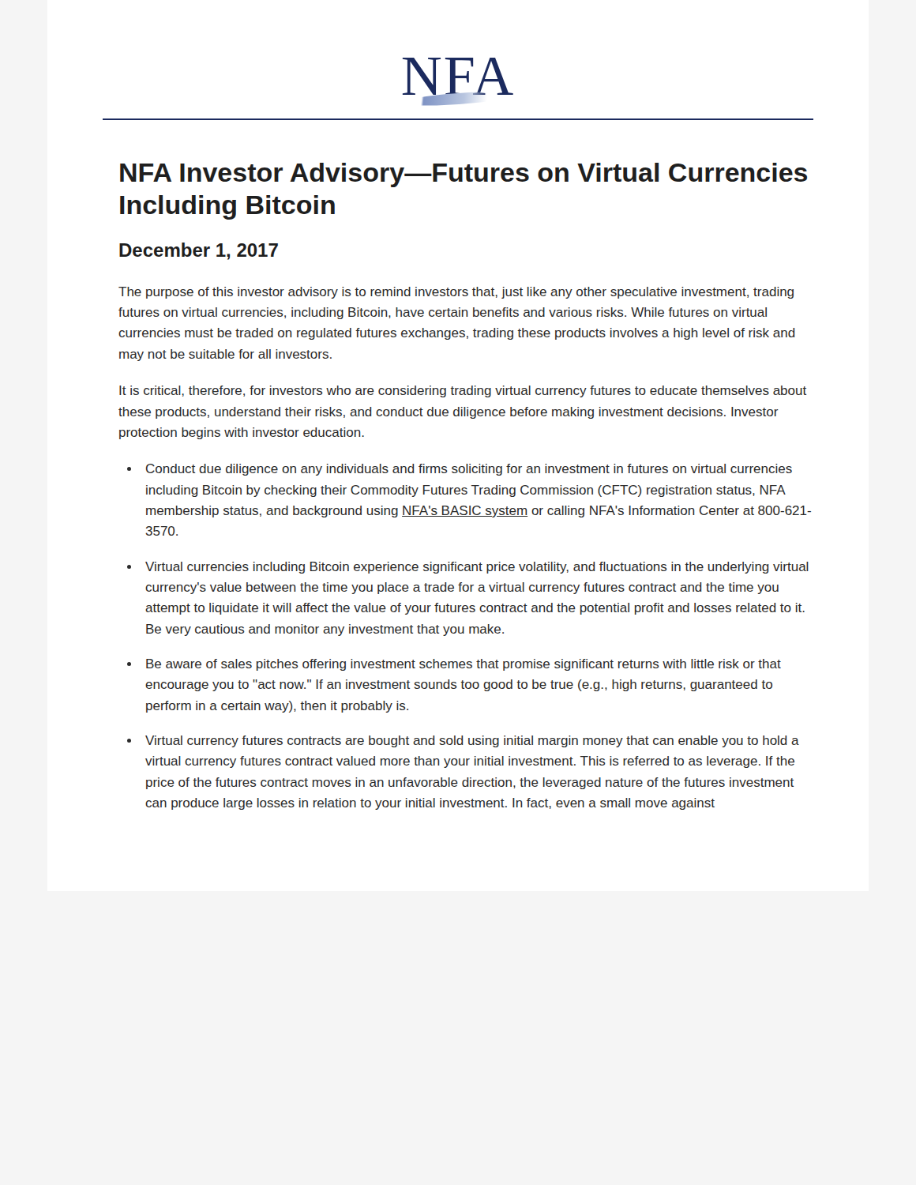NFA
NFA Investor Advisory—Futures on Virtual Currencies Including Bitcoin
December 1, 2017
The purpose of this investor advisory is to remind investors that, just like any other speculative investment, trading futures on virtual currencies, including Bitcoin, have certain benefits and various risks. While futures on virtual currencies must be traded on regulated futures exchanges, trading these products involves a high level of risk and may not be suitable for all investors.
It is critical, therefore, for investors who are considering trading virtual currency futures to educate themselves about these products, understand their risks, and conduct due diligence before making investment decisions. Investor protection begins with investor education.
Conduct due diligence on any individuals and firms soliciting for an investment in futures on virtual currencies including Bitcoin by checking their Commodity Futures Trading Commission (CFTC) registration status, NFA membership status, and background using NFA's BASIC system or calling NFA's Information Center at 800-621-3570.
Virtual currencies including Bitcoin experience significant price volatility, and fluctuations in the underlying virtual currency's value between the time you place a trade for a virtual currency futures contract and the time you attempt to liquidate it will affect the value of your futures contract and the potential profit and losses related to it. Be very cautious and monitor any investment that you make.
Be aware of sales pitches offering investment schemes that promise significant returns with little risk or that encourage you to "act now." If an investment sounds too good to be true (e.g., high returns, guaranteed to perform in a certain way), then it probably is.
Virtual currency futures contracts are bought and sold using initial margin money that can enable you to hold a virtual currency futures contract valued more than your initial investment. This is referred to as leverage. If the price of the futures contract moves in an unfavorable direction, the leveraged nature of the futures investment can produce large losses in relation to your initial investment. In fact, even a small move against